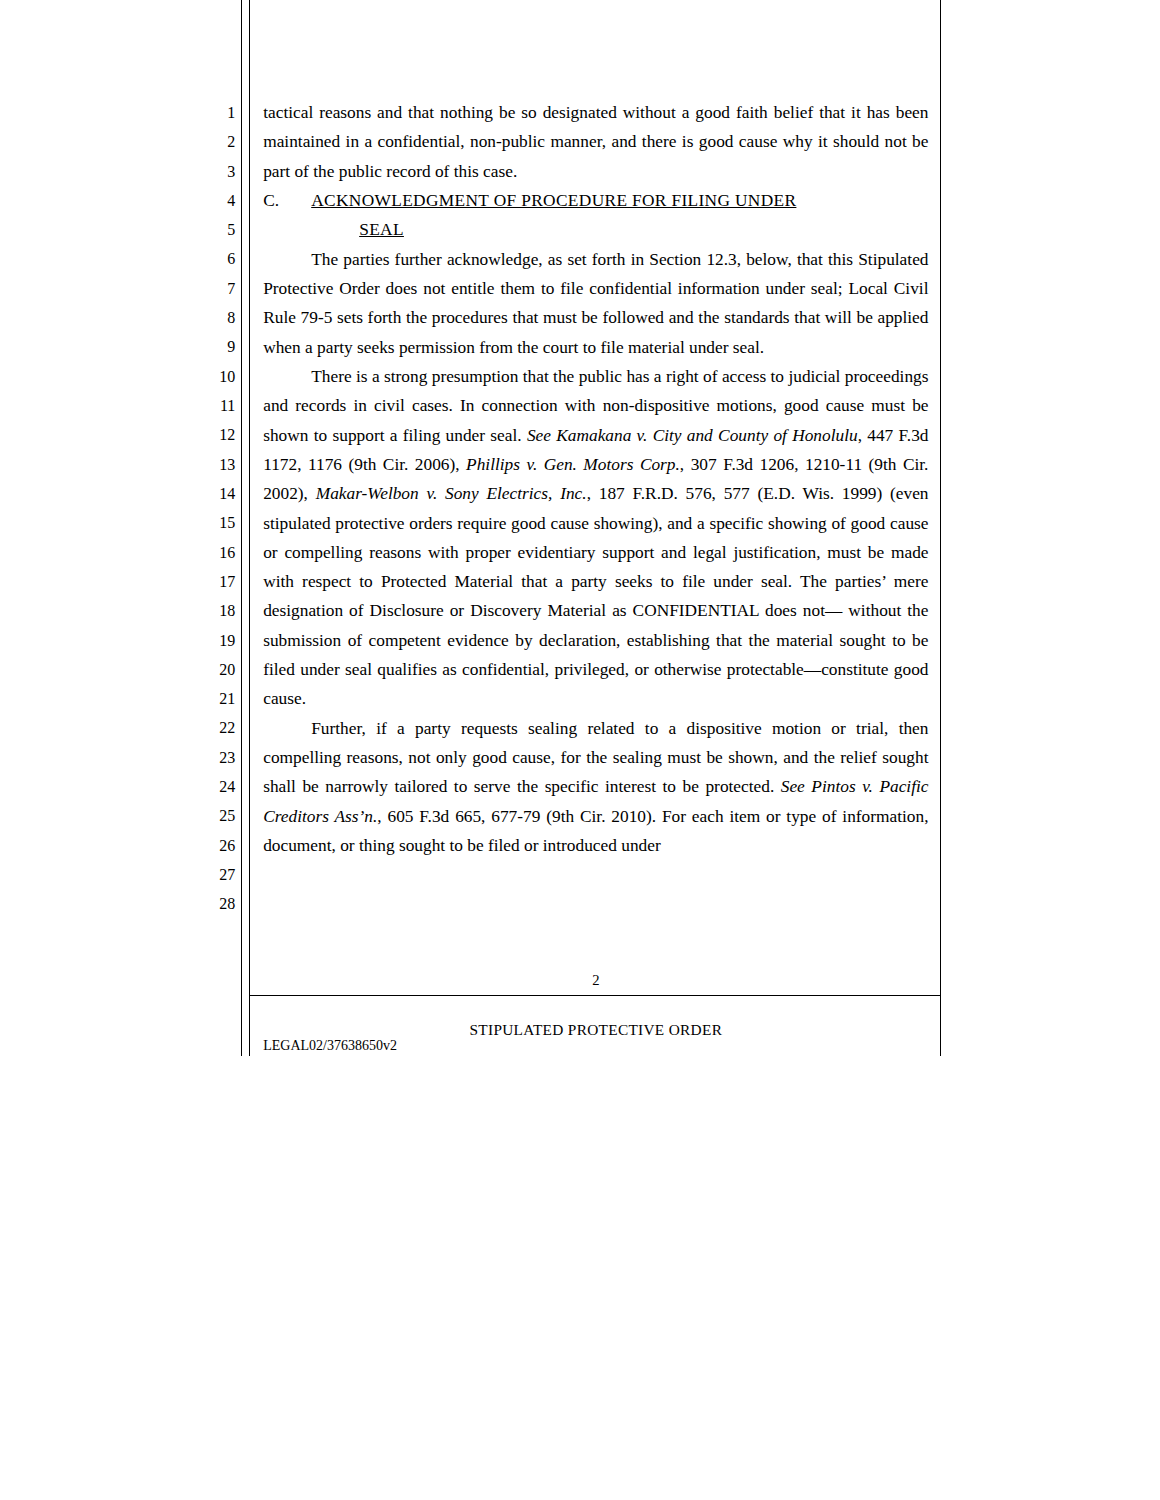1
2
3
4
5
6
7
8
9
10
11
12
13
14
15
16
17
18
19
20
21
22
23
24
25
26
27
28
tactical reasons and that nothing be so designated without a good faith belief that it has been maintained in a confidential, non-public manner, and there is good cause why it should not be part of the public record of this case.
C. ACKNOWLEDGMENT OF PROCEDURE FOR FILING UNDER
SEAL
The parties further acknowledge, as set forth in Section 12.3, below, that this Stipulated Protective Order does not entitle them to file confidential information under seal; Local Civil Rule 79-5 sets forth the procedures that must be followed and the standards that will be applied when a party seeks permission from the court to file material under seal.
There is a strong presumption that the public has a right of access to judicial proceedings and records in civil cases. In connection with non-dispositive motions, good cause must be shown to support a filing under seal. See Kamakana v. City and County of Honolulu, 447 F.3d 1172, 1176 (9th Cir. 2006), Phillips v. Gen. Motors Corp., 307 F.3d 1206, 1210-11 (9th Cir. 2002), Makar-Welbon v. Sony Electrics, Inc., 187 F.R.D. 576, 577 (E.D. Wis. 1999) (even stipulated protective orders require good cause showing), and a specific showing of good cause or compelling reasons with proper evidentiary support and legal justification, must be made with respect to Protected Material that a party seeks to file under seal. The parties’ mere designation of Disclosure or Discovery Material as CONFIDENTIAL does not— without the submission of competent evidence by declaration, establishing that the material sought to be filed under seal qualifies as confidential, privileged, or otherwise protectable—constitute good cause.
Further, if a party requests sealing related to a dispositive motion or trial, then compelling reasons, not only good cause, for the sealing must be shown, and the relief sought shall be narrowly tailored to serve the specific interest to be protected. See Pintos v. Pacific Creditors Ass’n., 605 F.3d 665, 677-79 (9th Cir. 2010). For each item or type of information, document, or thing sought to be filed or introduced under
2
STIPULATED PROTECTIVE ORDER
LEGAL02/37638650v2